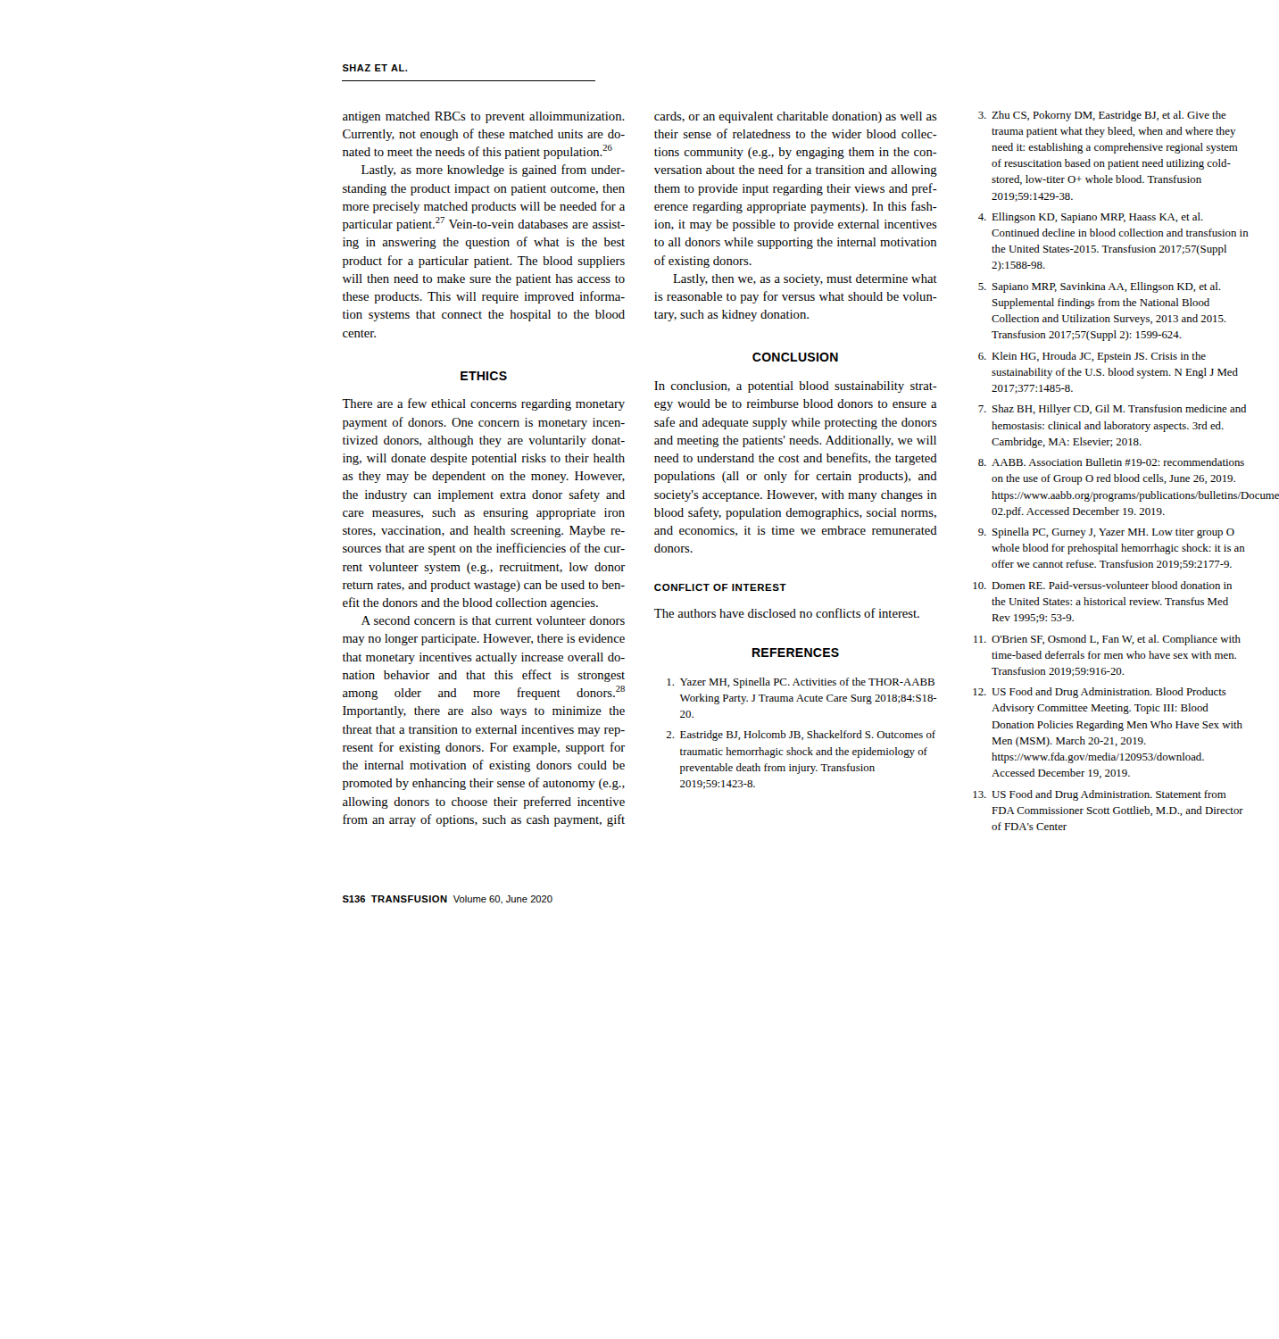SHAZ ET AL.
antigen matched RBCs to prevent alloimmunization. Currently, not enough of these matched units are donated to meet the needs of this patient population.26
Lastly, as more knowledge is gained from understanding the product impact on patient outcome, then more precisely matched products will be needed for a particular patient.27 Vein-to-vein databases are assisting in answering the question of what is the best product for a particular patient. The blood suppliers will then need to make sure the patient has access to these products. This will require improved information systems that connect the hospital to the blood center.
ETHICS
There are a few ethical concerns regarding monetary payment of donors. One concern is monetary incentivized donors, although they are voluntarily donating, will donate despite potential risks to their health as they may be dependent on the money. However, the industry can implement extra donor safety and care measures, such as ensuring appropriate iron stores, vaccination, and health screening. Maybe resources that are spent on the inefficiencies of the current volunteer system (e.g., recruitment, low donor return rates, and product wastage) can be used to benefit the donors and the blood collection agencies.
A second concern is that current volunteer donors may no longer participate. However, there is evidence that monetary incentives actually increase overall donation behavior and that this effect is strongest among older and more frequent donors.28 Importantly, there are also ways to minimize the threat that a transition to external incentives may represent for existing donors. For example, support for the internal motivation of existing donors could be promoted by enhancing their sense of autonomy (e.g., allowing donors to choose their preferred incentive from an array of options, such as cash payment, gift cards, or an equivalent charitable donation) as well as their sense of relatedness to the wider blood collections community (e.g., by engaging them in the conversation about the need for a transition and allowing them to provide input regarding their views and preference regarding appropriate payments). In this fashion, it may be possible to provide external incentives to all donors while supporting the internal motivation of existing donors.
Lastly, then we, as a society, must determine what is reasonable to pay for versus what should be voluntary, such as kidney donation.
CONCLUSION
In conclusion, a potential blood sustainability strategy would be to reimburse blood donors to ensure a safe and adequate supply while protecting the donors and meeting the patients' needs. Additionally, we will need to understand the cost and benefits, the targeted populations (all or only for certain products), and society's acceptance. However, with many changes in blood safety, population demographics, social norms, and economics, it is time we embrace remunerated donors.
CONFLICT OF INTEREST
The authors have disclosed no conflicts of interest.
REFERENCES
Yazer MH, Spinella PC. Activities of the THOR-AABB Working Party. J Trauma Acute Care Surg 2018;84:S18-20.
Eastridge BJ, Holcomb JB, Shackelford S. Outcomes of traumatic hemorrhagic shock and the epidemiology of preventable death from injury. Transfusion 2019;59:1423-8.
Zhu CS, Pokorny DM, Eastridge BJ, et al. Give the trauma patient what they bleed, when and where they need it: establishing a comprehensive regional system of resuscitation based on patient need utilizing cold-stored, low-titer O+ whole blood. Transfusion 2019;59:1429-38.
Ellingson KD, Sapiano MRP, Haass KA, et al. Continued decline in blood collection and transfusion in the United States-2015. Transfusion 2017;57(Suppl 2):1588-98.
Sapiano MRP, Savinkina AA, Ellingson KD, et al. Supplemental findings from the National Blood Collection and Utilization Surveys, 2013 and 2015. Transfusion 2017;57(Suppl 2): 1599-624.
Klein HG, Hrouda JC, Epstein JS. Crisis in the sustainability of the U.S. blood system. N Engl J Med 2017;377:1485-8.
Shaz BH, Hillyer CD, Gil M. Transfusion medicine and hemostasis: clinical and laboratory aspects. 3rd ed. Cambridge, MA: Elsevier; 2018.
AABB. Association Bulletin #19-02: recommendations on the use of Group O red blood cells, June 26, 2019. https://www.aabb.org/programs/publications/bulletins/Documents/ab19-02.pdf. Accessed December 19. 2019.
Spinella PC, Gurney J, Yazer MH. Low titer group O whole blood for prehospital hemorrhagic shock: it is an offer we cannot refuse. Transfusion 2019;59:2177-9.
Domen RE. Paid-versus-volunteer blood donation in the United States: a historical review. Transfus Med Rev 1995;9: 53-9.
O'Brien SF, Osmond L, Fan W, et al. Compliance with time-based deferrals for men who have sex with men. Transfusion 2019;59:916-20.
US Food and Drug Administration. Blood Products Advisory Committee Meeting. Topic III: Blood Donation Policies Regarding Men Who Have Sex with Men (MSM). March 20-21, 2019. https://www.fda.gov/media/120953/download. Accessed December 19, 2019.
US Food and Drug Administration. Statement from FDA Commissioner Scott Gottlieb, M.D., and Director of FDA's Center
S136 TRANSFUSION Volume 60, June 2020